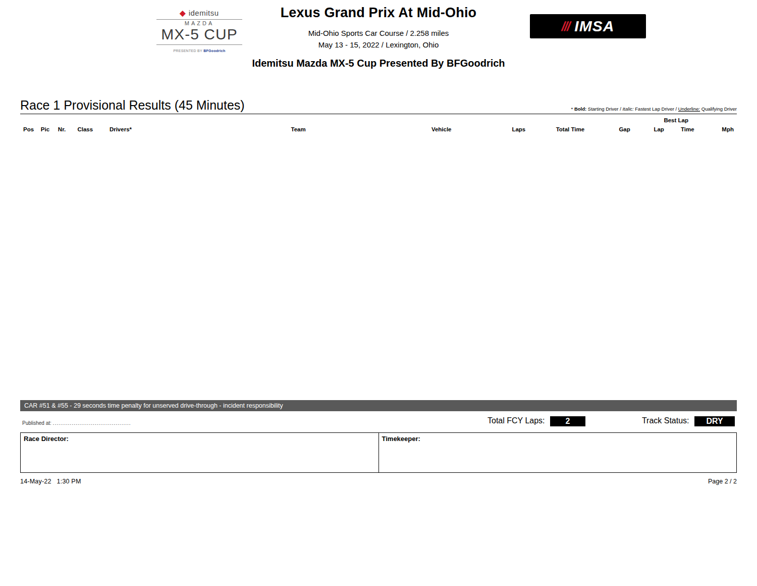◆ idemitsu
MAZDA
MX-5 CUP
PRESENTED BY BFGoodrich
Lexus Grand Prix At Mid-Ohio
Mid-Ohio Sports Car Course / 2.258 miles
May 13 - 15, 2022 / Lexington, Ohio
Idemitsu Mazda MX-5 Cup Presented By BFGoodrich
///IMSA
Race 1 Provisional Results (45 Minutes) * Bold: Starting Driver / Italic: Fastest Lap Driver / Underline: Qualifying Driver
| | | | | | | | | | | Best Lap | |
| Pos | Pic | Nr. | Class | Drivers* | Team | Vehicle | Laps | Total Time | Gap | Lap | Time | Mph |
CAR #51 & #55 - 29 seconds time penalty for unserved drive-through - incident responsibility
Published at: .........................................
Total FCY Laps: 2
Track Status: DRY
Race Director:
Timekeeper:
14-May-22 1:30 PM Page 2 / 2